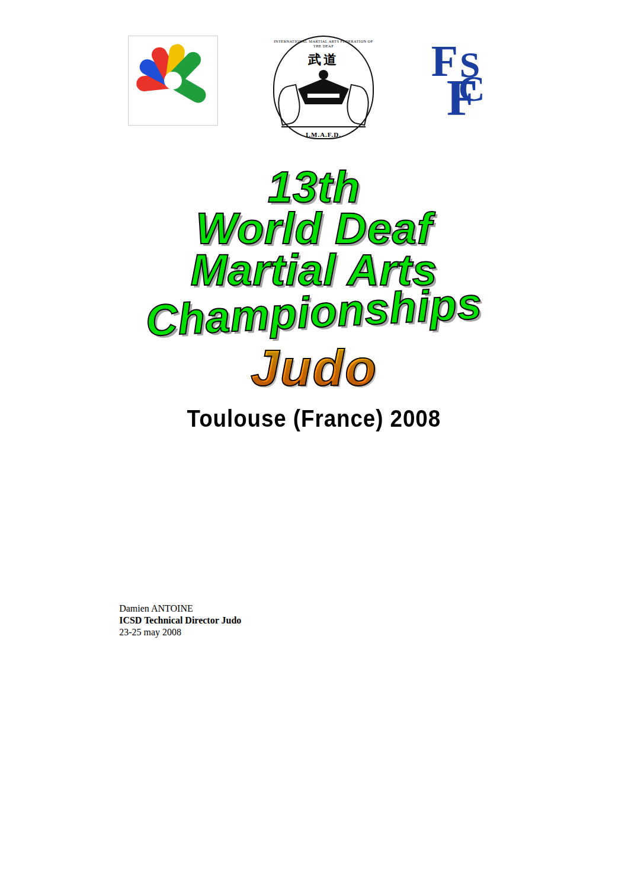International Martial Arts Federation of the Deaf 武道 I.M.A.F.D.
F S C F
13th
World Deaf
Martial Arts
Championships
Judo
Toulouse (France) 2008
Damien ANTOINE
ICSD Technical Director Judo
23-25 may 2008